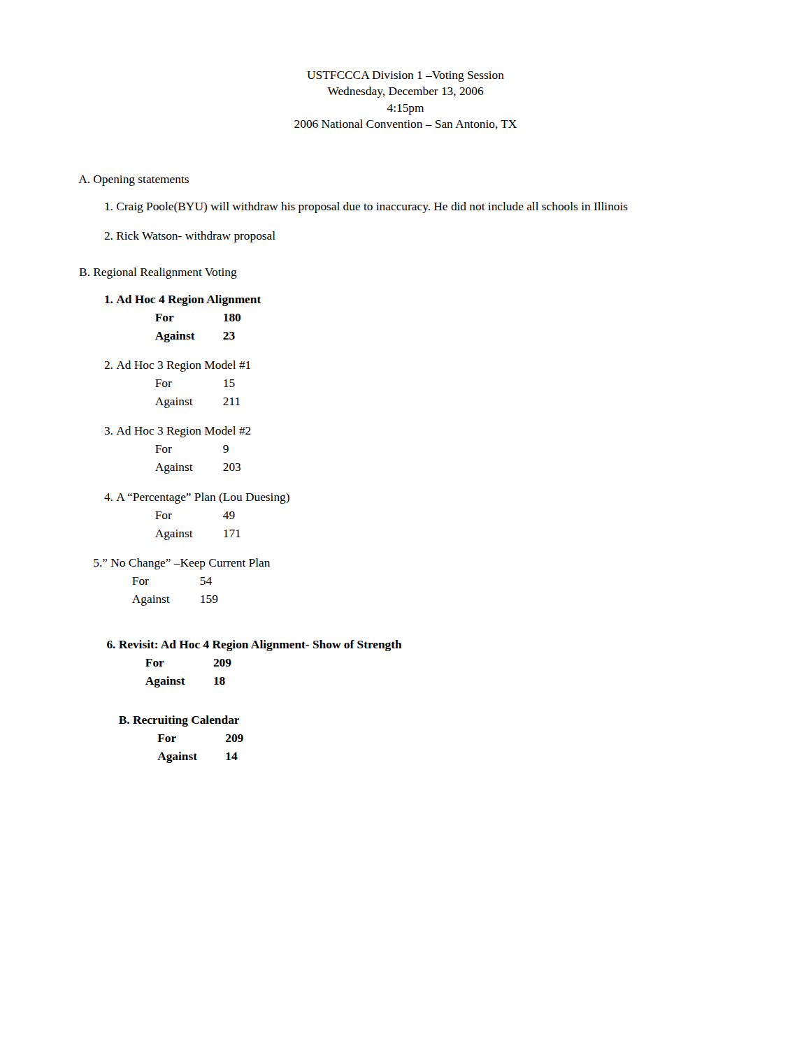USTFCCCA Division 1 –Voting Session
Wednesday, December 13, 2006
4:15pm
2006 National Convention – San Antonio, TX
Opening statements
Craig Poole(BYU) will withdraw his proposal due to inaccuracy. He did not include all schools in Illinois
Rick Watson- withdraw proposal
Regional Realignment Voting
Ad Hoc 4 Region Alignment
For180
Against23
Ad Hoc 3 Region Model #1
For15
Against211
Ad Hoc 3 Region Model #2
For9
Against203
A “Percentage” Plan (Lou Duesing)
For49
Against171
5.” No Change” –Keep Current Plan
For54
Against159
6. Revisit: Ad Hoc 4 Region Alignment- Show of Strength
For209
Against18
B. Recruiting Calendar
For209
Against14